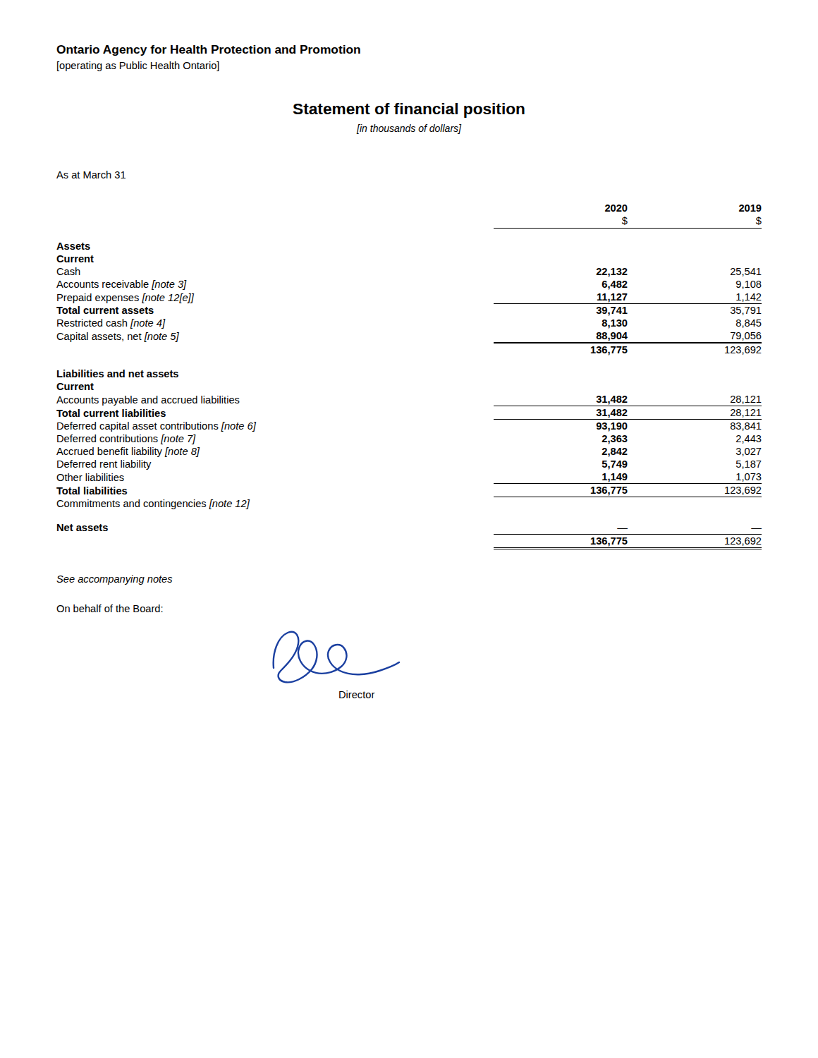Ontario Agency for Health Protection and Promotion
[operating as Public Health Ontario]
Statement of financial position
[in thousands of dollars]
As at March 31
| | 2020 | 2019 |
| | $ | $ |
| Assets | | |
| Current | | |
| Cash | 22,132 | 25,541 |
| Accounts receivable [note 3] | 6,482 | 9,108 |
| Prepaid expenses [note 12[e]] | 11,127 | 1,142 |
| Total current assets | 39,741 | 35,791 |
| Restricted cash [note 4] | 8,130 | 8,845 |
| Capital assets, net [note 5] | 88,904 | 79,056 |
| | 136,775 | 123,692 |
| Liabilities and net assets | | |
| Current | | |
| Accounts payable and accrued liabilities | 31,482 | 28,121 |
| Total current liabilities | 31,482 | 28,121 |
| Deferred capital asset contributions [note 6] | 93,190 | 83,841 |
| Deferred contributions [note 7] | 2,363 | 2,443 |
| Accrued benefit liability [note 8] | 2,842 | 3,027 |
| Deferred rent liability | 5,749 | 5,187 |
| Other liabilities | 1,149 | 1,073 |
| Total liabilities | 136,775 | 123,692 |
| Commitments and contingencies [note 12] | | |
| Net assets | — | — |
| | 136,775 | 123,692 |
See accompanying notes
On behalf of the Board:
Director